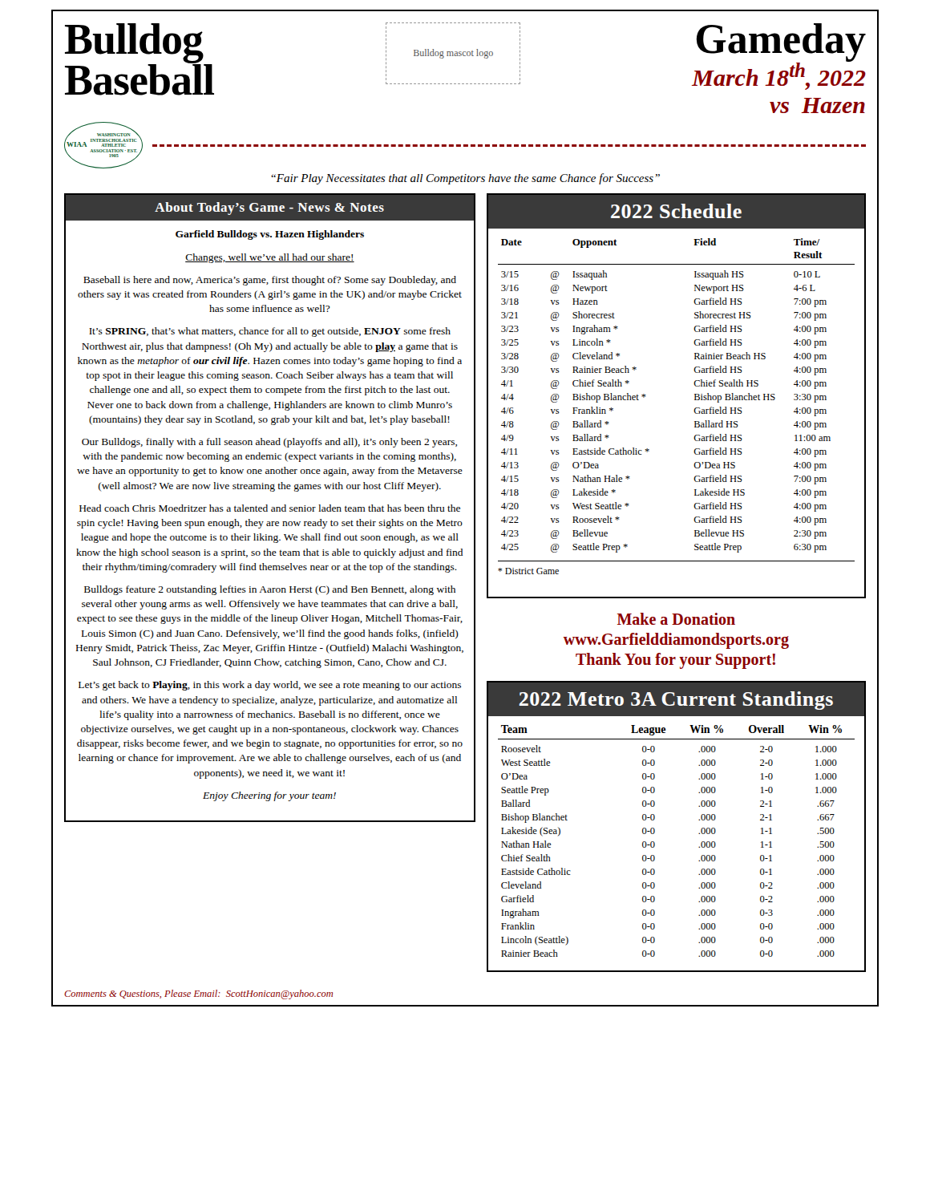Bulldog
Baseball
Bulldog mascot logo
Gameday
March 18th, 2022
vs Hazen
WIAA
WASHINGTON INTERSCHOLASTIC ATHLETIC ASSOCIATION · EST. 1905
“Fair Play Necessitates that all Competitors have the same Chance for Success”
About Today’s Game - News & Notes
Garfield Bulldogs vs. Hazen Highlanders
Changes, well we’ve all had our share!
Baseball is here and now, America’s game, first thought of? Some say Doubleday, and others say it was created from Rounders (A girl’s game in the UK) and/or maybe Cricket has some influence as well?
It’s SPRING, that’s what matters, chance for all to get outside, ENJOY some fresh Northwest air, plus that dampness! (Oh My) and actually be able to play a game that is known as the metaphor of our civil life. Hazen comes into today’s game hoping to find a top spot in their league this coming season. Coach Seiber always has a team that will challenge one and all, so expect them to compete from the first pitch to the last out. Never one to back down from a challenge, Highlanders are known to climb Munro’s (mountains) they dear say in Scotland, so grab your kilt and bat, let’s play baseball!
Our Bulldogs, finally with a full season ahead (playoffs and all), it’s only been 2 years, with the pandemic now becoming an endemic (expect variants in the coming months), we have an opportunity to get to know one another once again, away from the Metaverse (well almost? We are now live streaming the games with our host Cliff Meyer).
Head coach Chris Moedritzer has a talented and senior laden team that has been thru the spin cycle! Having been spun enough, they are now ready to set their sights on the Metro league and hope the outcome is to their liking. We shall find out soon enough, as we all know the high school season is a sprint, so the team that is able to quickly adjust and find their rhythm/timing/comradery will find themselves near or at the top of the standings.
Bulldogs feature 2 outstanding lefties in Aaron Herst (C) and Ben Bennett, along with several other young arms as well. Offensively we have teammates that can drive a ball, expect to see these guys in the middle of the lineup Oliver Hogan, Mitchell Thomas-Fair, Louis Simon (C) and Juan Cano. Defensively, we’ll find the good hands folks, (infield) Henry Smidt, Patrick Theiss, Zac Meyer, Griffin Hintze - (Outfield) Malachi Washington, Saul Johnson, CJ Friedlander, Quinn Chow, catching Simon, Cano, Chow and CJ.
Let’s get back to Playing, in this work a day world, we see a rote meaning to our actions and others. We have a tendency to specialize, analyze, particularize, and automatize all life’s quality into a narrowness of mechanics. Baseball is no different, once we objectivize ourselves, we get caught up in a non-spontaneous, clockwork way. Chances disappear, risks become fewer, and we begin to stagnate, no opportunities for error, so no learning or chance for improvement. Are we able to challenge ourselves, each of us (and opponents), we need it, we want it!
Enjoy Cheering for your team!
2022 Schedule
| Date | | Opponent | Field | Time/ Result |
| --- | --- | --- | --- | --- |
| 3/15 | @ | Issaquah | Issaquah HS | 0-10 L |
| 3/16 | @ | Newport | Newport HS | 4-6 L |
| 3/18 | vs | Hazen | Garfield HS | 7:00 pm |
| 3/21 | @ | Shorecrest | Shorecrest HS | 7:00 pm |
| 3/23 | vs | Ingraham * | Garfield HS | 4:00 pm |
| 3/25 | vs | Lincoln * | Garfield HS | 4:00 pm |
| 3/28 | @ | Cleveland * | Rainier Beach HS | 4:00 pm |
| 3/30 | vs | Rainier Beach * | Garfield HS | 4:00 pm |
| 4/1 | @ | Chief Sealth * | Chief Sealth HS | 4:00 pm |
| 4/4 | @ | Bishop Blanchet * | Bishop Blanchet HS | 3:30 pm |
| 4/6 | vs | Franklin * | Garfield HS | 4:00 pm |
| 4/8 | @ | Ballard * | Ballard HS | 4:00 pm |
| 4/9 | vs | Ballard * | Garfield HS | 11:00 am |
| 4/11 | vs | Eastside Catholic * | Garfield HS | 4:00 pm |
| 4/13 | @ | O’Dea | O’Dea HS | 4:00 pm |
| 4/15 | vs | Nathan Hale * | Garfield HS | 7:00 pm |
| 4/18 | @ | Lakeside * | Lakeside HS | 4:00 pm |
| 4/20 | vs | West Seattle * | Garfield HS | 4:00 pm |
| 4/22 | vs | Roosevelt * | Garfield HS | 4:00 pm |
| 4/23 | @ | Bellevue | Bellevue HS | 2:30 pm |
| 4/25 | @ | Seattle Prep * | Seattle Prep | 6:30 pm |
* District Game
Make a Donation
www.Garfielddiamondsports.org
Thank You for your Support!
2022 Metro 3A Current Standings
| Team | League | Win % | Overall | Win % |
| --- | --- | --- | --- | --- |
| Roosevelt | 0-0 | .000 | 2-0 | 1.000 |
| West Seattle | 0-0 | .000 | 2-0 | 1.000 |
| O’Dea | 0-0 | .000 | 1-0 | 1.000 |
| Seattle Prep | 0-0 | .000 | 1-0 | 1.000 |
| Ballard | 0-0 | .000 | 2-1 | .667 |
| Bishop Blanchet | 0-0 | .000 | 2-1 | .667 |
| Lakeside (Sea) | 0-0 | .000 | 1-1 | .500 |
| Nathan Hale | 0-0 | .000 | 1-1 | .500 |
| Chief Sealth | 0-0 | .000 | 0-1 | .000 |
| Eastside Catholic | 0-0 | .000 | 0-1 | .000 |
| Cleveland | 0-0 | .000 | 0-2 | .000 |
| Garfield | 0-0 | .000 | 0-2 | .000 |
| Ingraham | 0-0 | .000 | 0-3 | .000 |
| Franklin | 0-0 | .000 | 0-0 | .000 |
| Lincoln (Seattle) | 0-0 | .000 | 0-0 | .000 |
| Rainier Beach | 0-0 | .000 | 0-0 | .000 |
Comments & Questions, Please Email: ScottHonican@yahoo.com